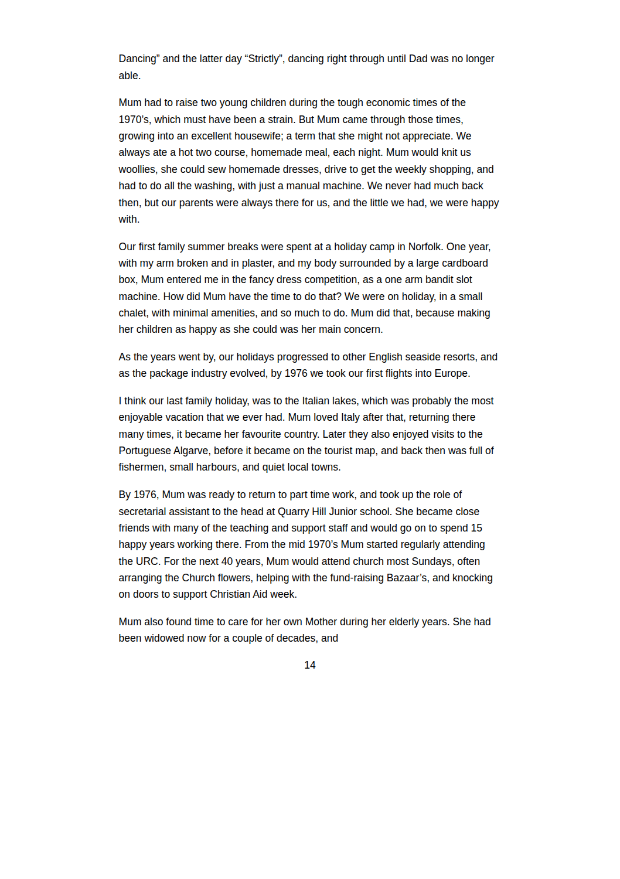Dancing” and the latter day “Strictly”, dancing right through until Dad was no longer able.
Mum had to raise two young children during the tough economic times of the 1970’s, which must have been a strain. But Mum came through those times, growing into an excellent housewife; a term that she might not appreciate. We always ate a hot two course, homemade meal, each night. Mum would knit us woollies, she could sew homemade dresses, drive to get the weekly shopping, and had to do all the washing, with just a manual machine. We never had much back then, but our parents were always there for us, and the little we had, we were happy with.
Our first family summer breaks were spent at a holiday camp in Norfolk. One year, with my arm broken and in plaster, and my body surrounded by a large cardboard box, Mum entered me in the fancy dress competition, as a one arm bandit slot machine. How did Mum have the time to do that? We were on holiday, in a small chalet, with minimal amenities, and so much to do. Mum did that, because making her children as happy as she could was her main concern.
As the years went by, our holidays progressed to other English seaside resorts, and as the package industry evolved, by 1976 we took our first flights into Europe.
I think our last family holiday, was to the Italian lakes, which was probably the most enjoyable vacation that we ever had. Mum loved Italy after that, returning there many times, it became her favourite country. Later they also enjoyed visits to the Portuguese Algarve, before it became on the tourist map, and back then was full of fishermen, small harbours, and quiet local towns.
By 1976, Mum was ready to return to part time work, and took up the role of secretarial assistant to the head at Quarry Hill Junior school. She became close friends with many of the teaching and support staff and would go on to spend 15 happy years working there. From the mid 1970’s Mum started regularly attending the URC. For the next 40 years, Mum would attend church most Sundays, often arranging the Church flowers, helping with the fund-raising Bazaar’s, and knocking on doors to support Christian Aid week.
Mum also found time to care for her own Mother during her elderly years. She had been widowed now for a couple of decades, and
14